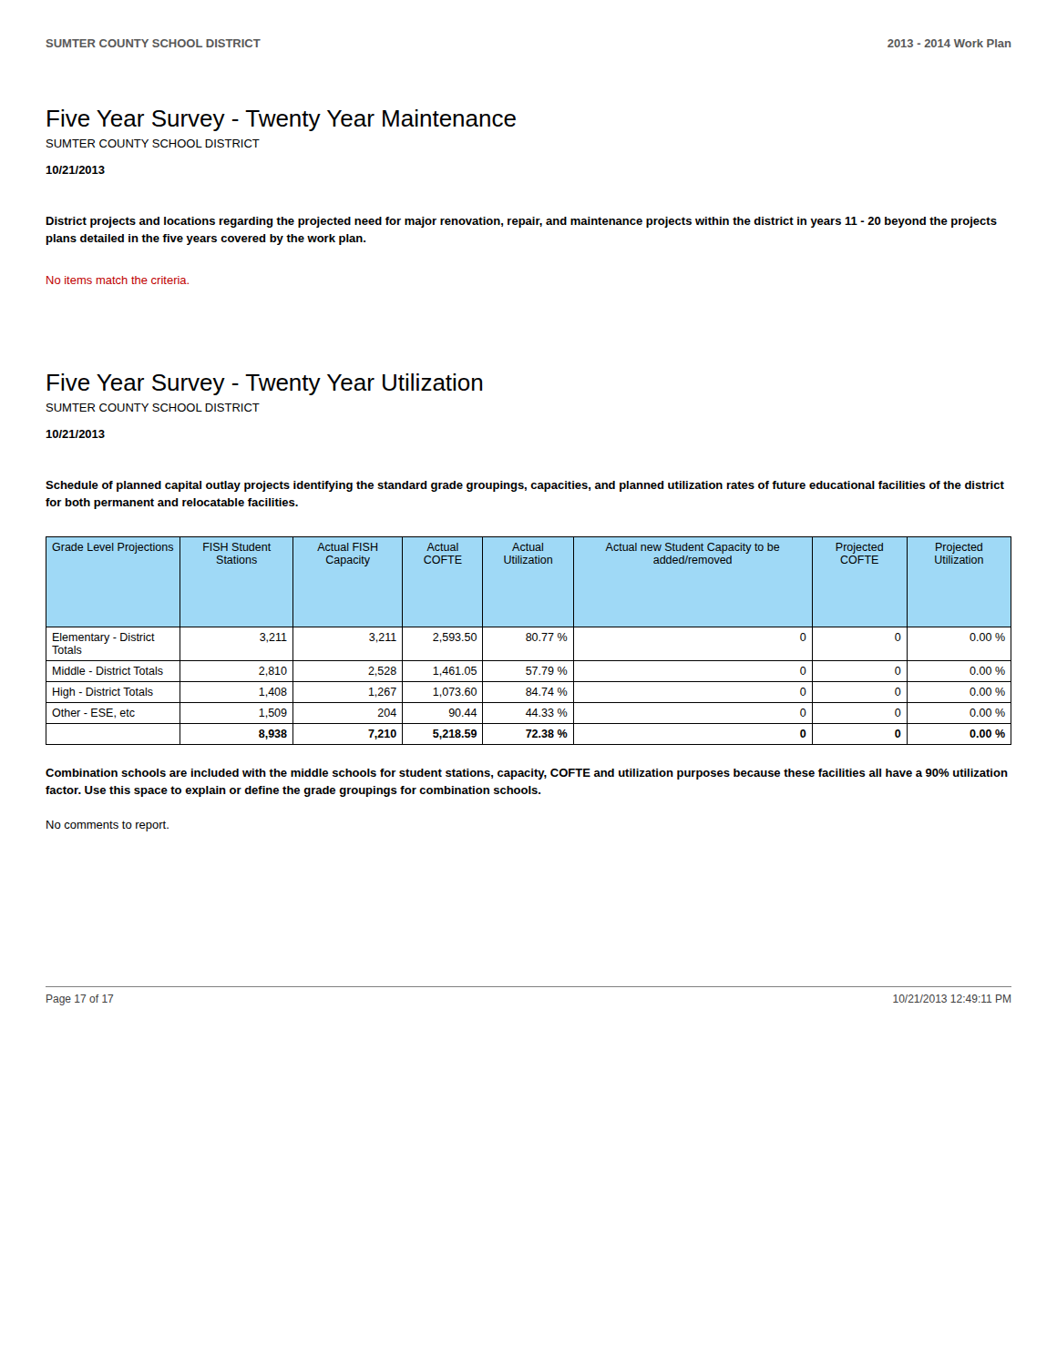SUMTER COUNTY SCHOOL DISTRICT
2013 - 2014 Work Plan
Five Year Survey - Twenty Year Maintenance
SUMTER COUNTY SCHOOL DISTRICT
10/21/2013
District projects and locations regarding the projected need for major renovation, repair, and maintenance projects within the district in years 11 - 20 beyond the projects plans detailed in the five years covered by the work plan.
No items match the criteria.
Five Year Survey - Twenty Year Utilization
SUMTER COUNTY SCHOOL DISTRICT
10/21/2013
Schedule of planned capital outlay projects identifying the standard grade groupings, capacities, and planned utilization rates of future educational facilities of the district for both permanent and relocatable facilities.
| Grade Level Projections | FISH Student Stations | Actual FISH Capacity | Actual COFTE | Actual Utilization | Actual new Student Capacity to be added/removed | Projected COFTE | Projected Utilization |
| --- | --- | --- | --- | --- | --- | --- | --- |
| Elementary - District Totals | 3,211 | 3,211 | 2,593.50 | 80.77 % | 0 | 0 | 0.00 % |
| Middle - District Totals | 2,810 | 2,528 | 1,461.05 | 57.79 % | 0 | 0 | 0.00 % |
| High - District Totals | 1,408 | 1,267 | 1,073.60 | 84.74 % | 0 | 0 | 0.00 % |
| Other - ESE, etc | 1,509 | 204 | 90.44 | 44.33 % | 0 | 0 | 0.00 % |
| | 8,938 | 7,210 | 5,218.59 | 72.38 % | 0 | 0 | 0.00 % |
Combination schools are included with the middle schools for student stations, capacity, COFTE and utilization purposes because these facilities all have a 90% utilization factor. Use this space to explain or define the grade groupings for combination schools.
No comments to report.
Page 17 of 17
10/21/2013 12:49:11 PM